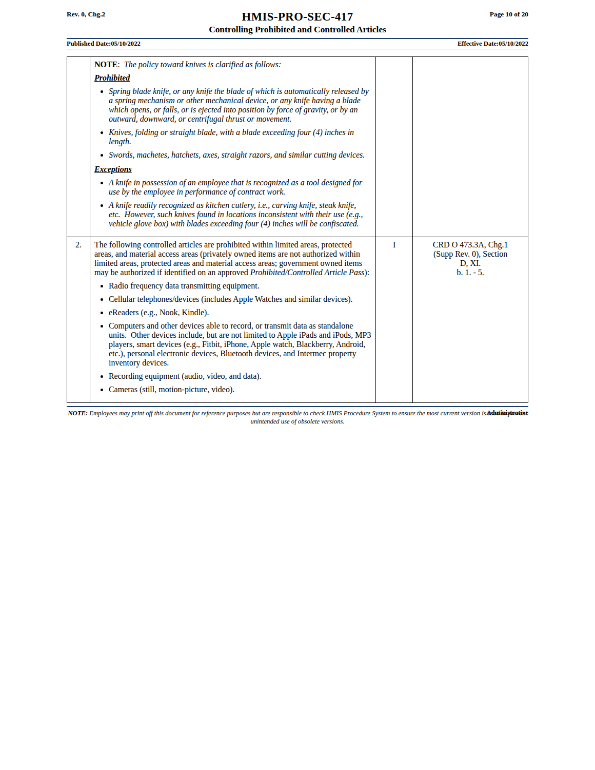Rev. 0, Chg.2
HMIS-PRO-SEC-417
Page 10 of 20
Controlling Prohibited and Controlled Articles
Published Date:05/10/2022
Effective Date:05/10/2022
| | NOTE : The policy toward knives is clarified as follows: Prohibited Spring blade knife, or any knife the blade of which is automatically released by a spring mechanism or other mechanical device, or any knife having a blade which opens, or falls, or is ejected into position by force of gravity, or by an outward, downward, or centrifugal thrust or movement. Knives, folding or straight blade, with a blade exceeding four (4) inches in length. Swords, machetes, hatchets, axes, straight razors, and similar cutting devices. Exceptions A knife in possession of an employee that is recognized as a tool designed for use by the employee in performance of contract work. A knife readily recognized as kitchen cutlery, i.e., carving knife, steak knife, etc. However, such knives found in locations inconsistent with their use (e.g., vehicle glove box) with blades exceeding four (4) inches will be confiscated. | | |
| 2. | The following controlled articles are prohibited within limited areas, protected areas, and material access areas (privately owned items are not authorized within limited areas, protected areas and material access areas; government owned items may be authorized if identified on an approved Prohibited/Controlled Article Pass ): Radio frequency data transmitting equipment. Cellular telephones/devices (includes Apple Watches and similar devices). eReaders (e.g., Nook, Kindle). Computers and other devices able to record, or transmit data as standalone units. Other devices include, but are not limited to Apple iPads and iPods, MP3 players, smart devices (e.g., Fitbit, iPhone, Apple watch, Blackberry, Android, etc.), personal electronic devices, Bluetooth devices, and Intermec property inventory devices. Recording equipment (audio, video, and data). Cameras (still, motion-picture, video). | I | CRD O 473.3A, Chg.1 (Supp Rev. 0), Section D, XI. b. 1. - 5. |
NOTE: Employees may print off this document for reference purposes but are responsible to check HMIS Procedure System to ensure the most current version is used to prevent unintended use of obsolete versions.
Administrative